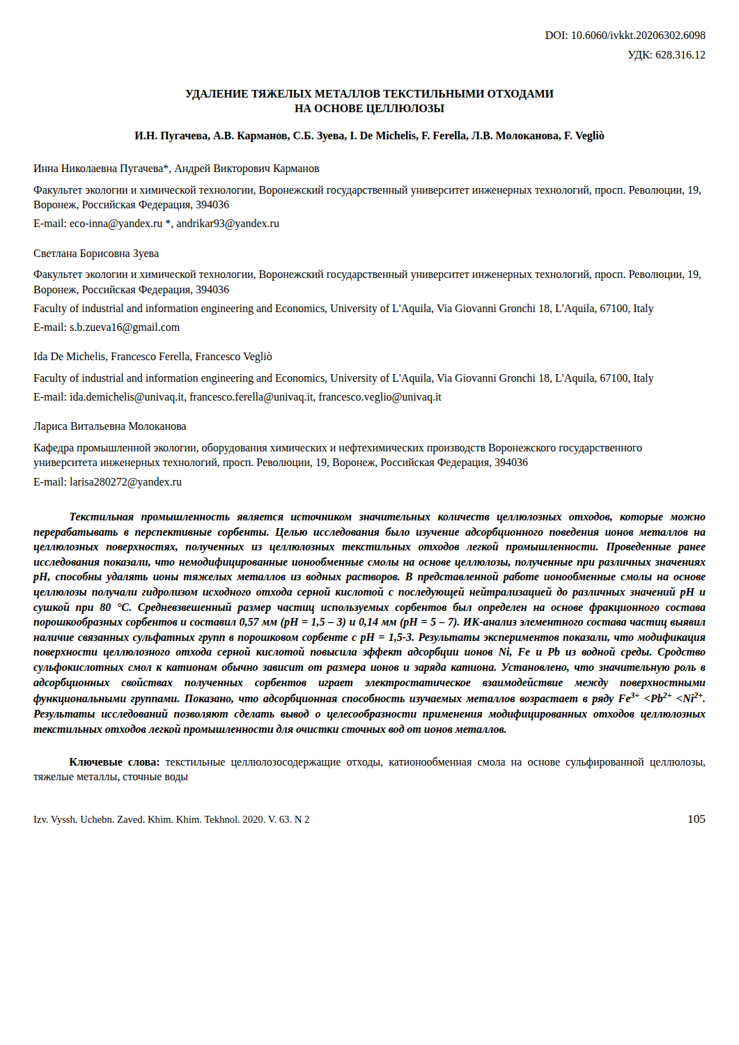DOI: 10.6060/ivkkt.20206302.6098
УДК: 628.316.12
Удаление тяжелых металлов текстильными отходами
на основе целлюлозы
И.Н. Пугачева, А.В. Карманов, С.Б. Зуева, I. De Michelis, F. Ferella, Л.В. Молоканова, F. Vegliò
Инна Николаевна Пугачева*, Андрей Викторович Карманов
Факультет экологии и химической технологии, Воронежский государственный университет инженерных технологий, просп. Революции, 19, Воронеж, Российская Федерация, 394036
E-mail: eco-inna@yandex.ru *, andrikar93@yandex.ru
Светлана Борисовна Зуева
Факультет экологии и химической технологии, Воронежский государственный университет инженерных технологий, просп. Революции, 19, Воронеж, Российская Федерация, 394036
Faculty of industrial and information engineering and Economics, University of L'Aquila, Via Giovanni Gronchi 18, L'Aquila, 67100, Italy
E-mail: s.b.zueva16@gmail.com
Ida De Michelis, Francesco Ferella, Francesco Vegliò
Faculty of industrial and information engineering and Economics, University of L'Aquila, Via Giovanni Gronchi 18, L'Aquila, 67100, Italy
E-mail: ida.demichelis@univaq.it, francesco.ferella@univaq.it, francesco.veglio@univaq.it
Лариса Витальевна Молоканова
Кафедра промышленной экологии, оборудования химических и нефтехимических производств Воронежского государственного университета инженерных технологий, просп. Революции, 19, Воронеж, Российская Федерация, 394036
E-mail: larisa280272@yandex.ru
Текстильная промышленность является источником значительных количеств целлюлозных отходов, которые можно перерабатывать в перспективные сорбенты. Целью исследования было изучение адсорбционного поведения ионов металлов на целлюлозных поверхностях, полученных из целлюлозных текстильных отходов легкой промышленности. Проведенные ранее исследования показали, что немодифицированные ионообменные смолы на основе целлюлозы, полученные при различных значениях pH, способны удалять ионы тяжелых металлов из водных растворов. В представленной работе ионообменные смолы на основе целлюлозы получали гидролизом исходного отхода серной кислотой с последующей нейтрализацией до различных значений pH и сушкой при 80 °C. Средневзвешенный размер частиц используемых сорбентов был определен на основе фракционного состава порошкообразных сорбентов и составил 0,57 мм (pH = 1,5 – 3) и 0,14 мм (pH = 5 – 7). ИК-анализ элементного состава частиц выявил наличие связанных сульфатных групп в порошковом сорбенте с pH = 1,5-3. Результаты экспериментов показали, что модификация поверхности целлюлозного отхода серной кислотой повысила эффект адсорбции ионов Ni, Fe и Pb из водной среды. Сродство сульфокислотных смол к катионам обычно зависит от размера ионов и заряда катиона. Установлено, что значительную роль в адсорбционных свойствах полученных сорбентов играет электростатическое взаимодействие между поверхностными функциональными группами. Показано, что адсорбционная способность изучаемых металлов возрастает в ряду Fe3+ <Pb2+ <Ni2+. Результаты исследований позволяют сделать вывод о целесообразности применения модифицированных отходов целлюлозных текстильных отходов легкой промышленности для очистки сточных вод от ионов металлов.
Ключевые слова: текстильные целлюлозосодержащие отходы, катионообменная смола на основе сульфированной целлюлозы, тяжелые металлы, сточные воды
Izv. Vyssh. Uchebn. Zaved. Khim. Khim. Tekhnol. 2020. V. 63. N 2 105